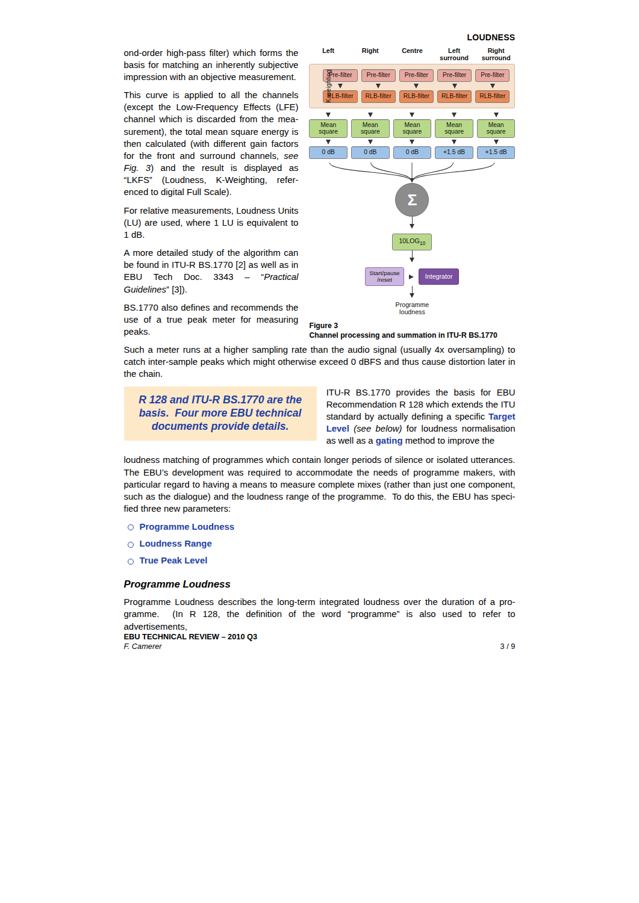LOUDNESS
ond-order high-pass filter) which forms the basis for matching an inherently subjective impression with an objective measurement.
This curve is applied to all the channels (except the Low-Frequency Effects (LFE) channel which is discarded from the measurement), the total mean square energy is then calculated (with different gain factors for the front and surround channels, see Fig. 3) and the result is displayed as “LKFS” (Loudness, K-Weighting, referenced to digital Full Scale).
For relative measurements, Loudness Units (LU) are used, where 1 LU is equivalent to 1 dB.
A more detailed study of the algorithm can be found in ITU-R BS.1770 [2] as well as in EBU Tech Doc. 3343 – “Practical Guidelines” [3]).
BS.1770 also defines and recommends the use of a true peak meter for measuring peaks.
Left
Right
Centre
Left
surround
Right
surround
K-weighting
Pre-filter
Pre-filter
Pre-filter
Pre-filter
Pre-filter
RLB-filter
RLB-filter
RLB-filter
RLB-filter
RLB-filter
Mean
square
Mean
square
Mean
square
Mean
square
Mean
square
0 dB
0 dB
0 dB
+1.5 dB
+1.5 dB
Σ
10LOG10
Start/pause
/reset
Integrator
Programme
loudness
Figure 3 Channel processing and summation in ITU-R BS.1770
Such a meter runs at a higher sampling rate than the audio signal (usually 4x oversampling) to catch inter-sample peaks which might otherwise exceed 0 dBFS and thus cause distortion later in the chain.
R 128 and ITU-R BS.1770 are the basis. Four more EBU technical documents provide details.
ITU-R BS.1770 provides the basis for EBU Recommendation R 128 which extends the ITU standard by actually defining a specific Target Level (see below) for loudness normalisation as well as a gating method to improve the
loudness matching of programmes which contain longer periods of silence or isolated utterances. The EBU’s development was required to accommodate the needs of programme makers, with particular regard to having a means to measure complete mixes (rather than just one component, such as the dialogue) and the loudness range of the programme. To do this, the EBU has specified three new parameters:
Programme Loudness
Loudness Range
True Peak Level
Programme Loudness
Programme Loudness describes the long-term integrated loudness over the duration of a programme. (In R 128, the definition of the word “programme” is also used to refer to advertisements,
EBU TECHNICAL REVIEW – 2010 Q3
F. Camerer
3 / 9